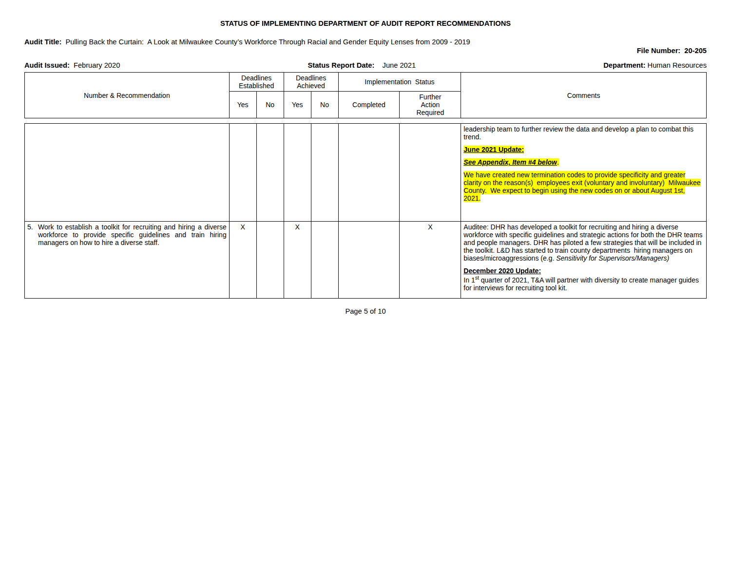STATUS OF IMPLEMENTING DEPARTMENT OF AUDIT REPORT RECOMMENDATIONS
Audit Title: Pulling Back the Curtain: A Look at Milwaukee County’s Workforce Through Racial and Gender Equity Lenses from 2009 - 2019
File Number: 20-205
Audit Issued: February 2020 Status Report Date: June 2021 Department: Human Resources
| Number & Recommendation | Deadlines Established | Deadlines Achieved | Implementation Status | Comments |
| --- | --- | --- | --- | --- |
| Yes | No | Yes | No | Completed | Further Action Required |
| | | | | | | | leadership team to further review the data and develop a plan to combat this trend. June 2021 Update: See Appendix, Item #4 below . We have created new termination codes to provide specificity and greater clarity on the reason(s) employees exit (voluntary and involuntary) Milwaukee County. We expect to begin using the new codes on or about August 1st, 2021. |
| 5. Work to establish a toolkit for recruiting and hiring a diverse workforce to provide specific guidelines and train hiring managers on how to hire a diverse staff. | X | | X | | | X | Auditee: DHR has developed a toolkit for recruiting and hiring a diverse workforce with specific guidelines and strategic actions for both the DHR teams and people managers. DHR has piloted a few strategies that will be included in the toolkit. L&D has started to train county departments hiring managers on biases/microaggressions (e.g. Sensitivity for Supervisors/Managers) December 2020 Update: In 1 st quarter of 2021, T&A will partner with diversity to create manager guides for interviews for recruiting tool kit. |
Page 5 of 10